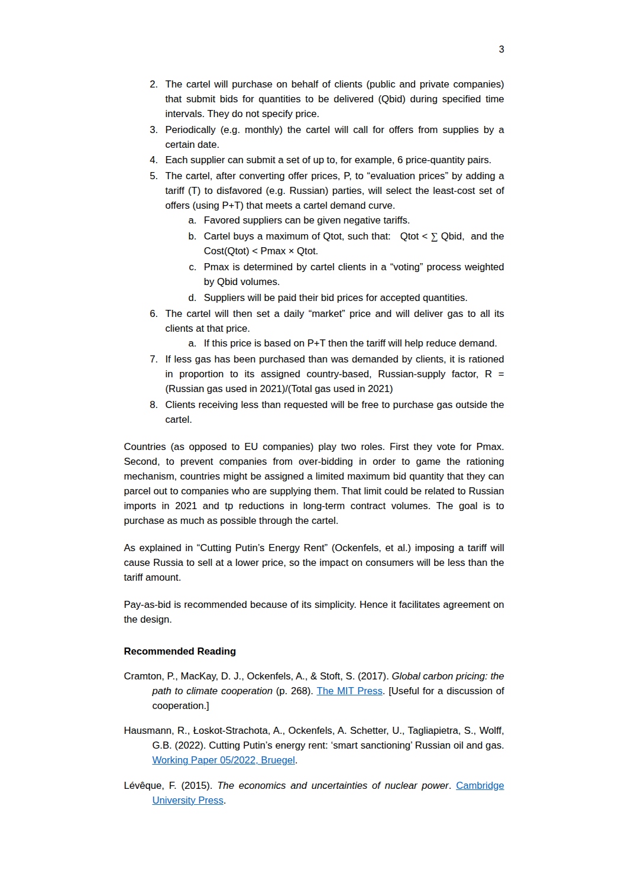3
The cartel will purchase on behalf of clients (public and private companies) that submit bids for quantities to be delivered (Qbid) during specified time intervals. They do not specify price.
Periodically (e.g. monthly) the cartel will call for offers from supplies by a certain date.
Each supplier can submit a set of up to, for example, 6 price-quantity pairs.
The cartel, after converting offer prices, P, to “evaluation prices” by adding a tariff (T) to disfavored (e.g. Russian) parties, will select the least-cost set of offers (using P+T) that meets a cartel demand curve.
Favored suppliers can be given negative tariffs.
Cartel buys a maximum of Qtot, such that: Qtot < ∑ Qbid, and the Cost(Qtot) < Pmax × Qtot.
Pmax is determined by cartel clients in a “voting” process weighted by Qbid volumes.
Suppliers will be paid their bid prices for accepted quantities.
The cartel will then set a daily “market” price and will deliver gas to all its clients at that price.
If this price is based on P+T then the tariff will help reduce demand.
If less gas has been purchased than was demanded by clients, it is rationed in proportion to its assigned country-based, Russian-supply factor, R = (Russian gas used in 2021)/(Total gas used in 2021)
Clients receiving less than requested will be free to purchase gas outside the cartel.
Countries (as opposed to EU companies) play two roles. First they vote for Pmax. Second, to prevent companies from over-bidding in order to game the rationing mechanism, countries might be assigned a limited maximum bid quantity that they can parcel out to companies who are supplying them. That limit could be related to Russian imports in 2021 and tp reductions in long-term contract volumes. The goal is to purchase as much as possible through the cartel.
As explained in “Cutting Putin’s Energy Rent” (Ockenfels, et al.) imposing a tariff will cause Russia to sell at a lower price, so the impact on consumers will be less than the tariff amount.
Pay-as-bid is recommended because of its simplicity. Hence it facilitates agreement on the design.
Recommended Reading
Cramton, P., MacKay, D. J., Ockenfels, A., & Stoft, S. (2017). Global carbon pricing: the path to climate cooperation (p. 268). The MIT Press. [Useful for a discussion of cooperation.]
Hausmann, R., Łoskot-Strachota, A., Ockenfels, A. Schetter, U., Tagliapietra, S., Wolff, G.B. (2022). Cutting Putin’s energy rent: ‘smart sanctioning’ Russian oil and gas. Working Paper 05/2022, Bruegel.
Lévêque, F. (2015). The economics and uncertainties of nuclear power. Cambridge University Press.